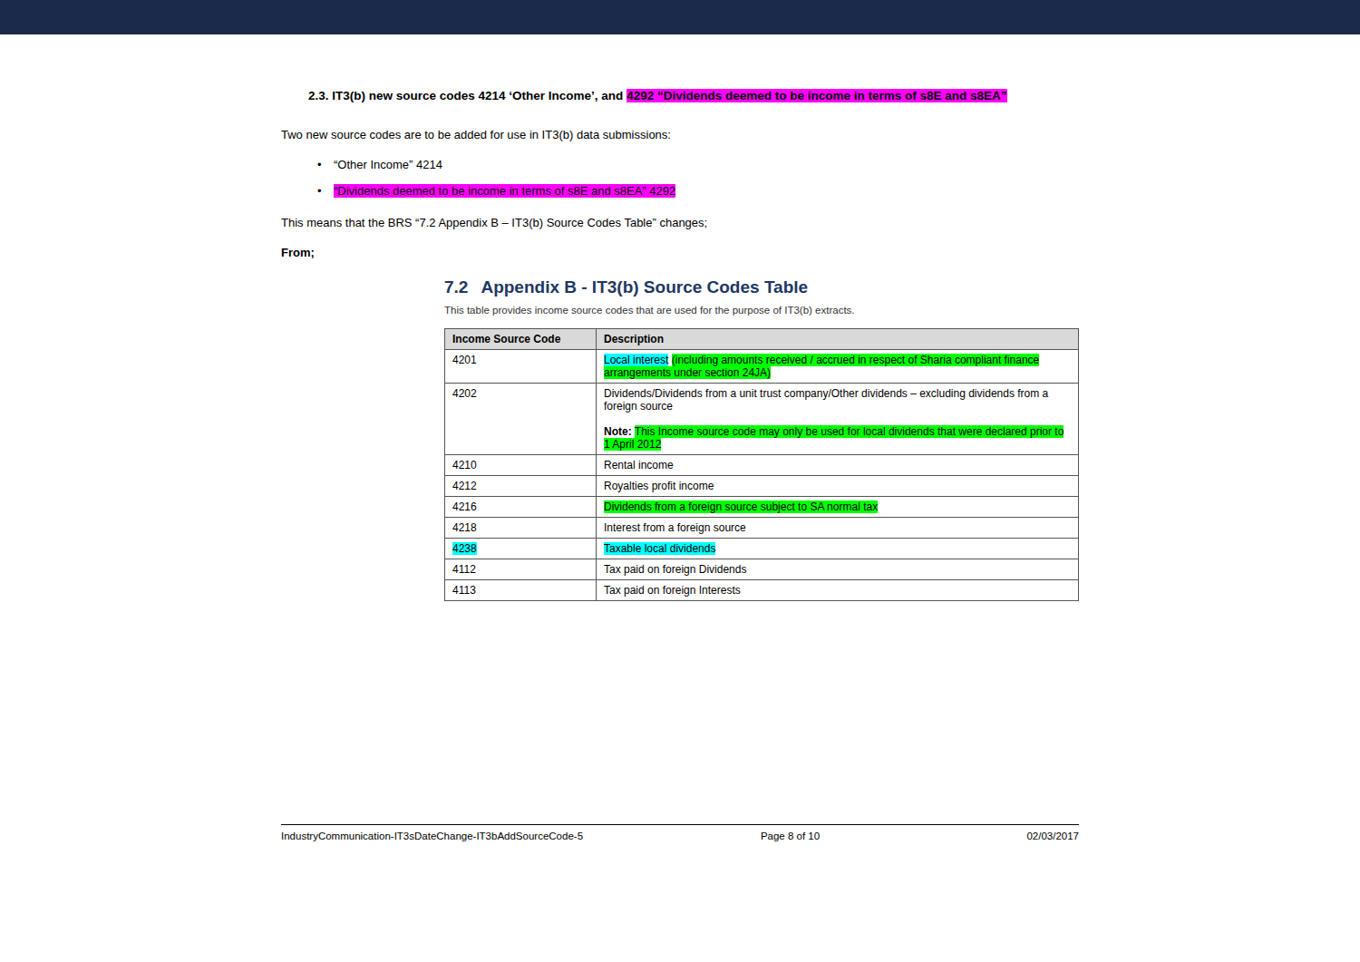2.3. IT3(b) new source codes 4214 ‘Other Income’, and 4292 “Dividends deemed to be income in terms of s8E and s8EA”
Two new source codes are to be added for use in IT3(b) data submissions:
“Other Income” 4214
“Dividends deemed to be income in terms of s8E and s8EA” 4292
This means that the BRS “7.2 Appendix B – IT3(b) Source Codes Table” changes;
From;
7.2 Appendix B - IT3(b) Source Codes Table
This table provides income source codes that are used for the purpose of IT3(b) extracts.
| Income Source Code | Description |
| --- | --- |
| 4201 | Local interest (including amounts received / accrued in respect of Sharia compliant finance arrangements under section 24JA) |
| 4202 | Dividends/Dividends from a unit trust company/Other dividends – excluding dividends from a foreign source Note: This Income source code may only be used for local dividends that were declared prior to 1 April 2012 |
| 4210 | Rental income |
| 4212 | Royalties profit income |
| 4216 | Dividends from a foreign source subject to SA normal tax |
| 4218 | Interest from a foreign source |
| 4238 | Taxable local dividends |
| 4112 | Tax paid on foreign Dividends |
| 4113 | Tax paid on foreign Interests |
IndustryCommunication-IT3sDateChange-IT3bAddSourceCode-5
Page 8 of 10
02/03/2017